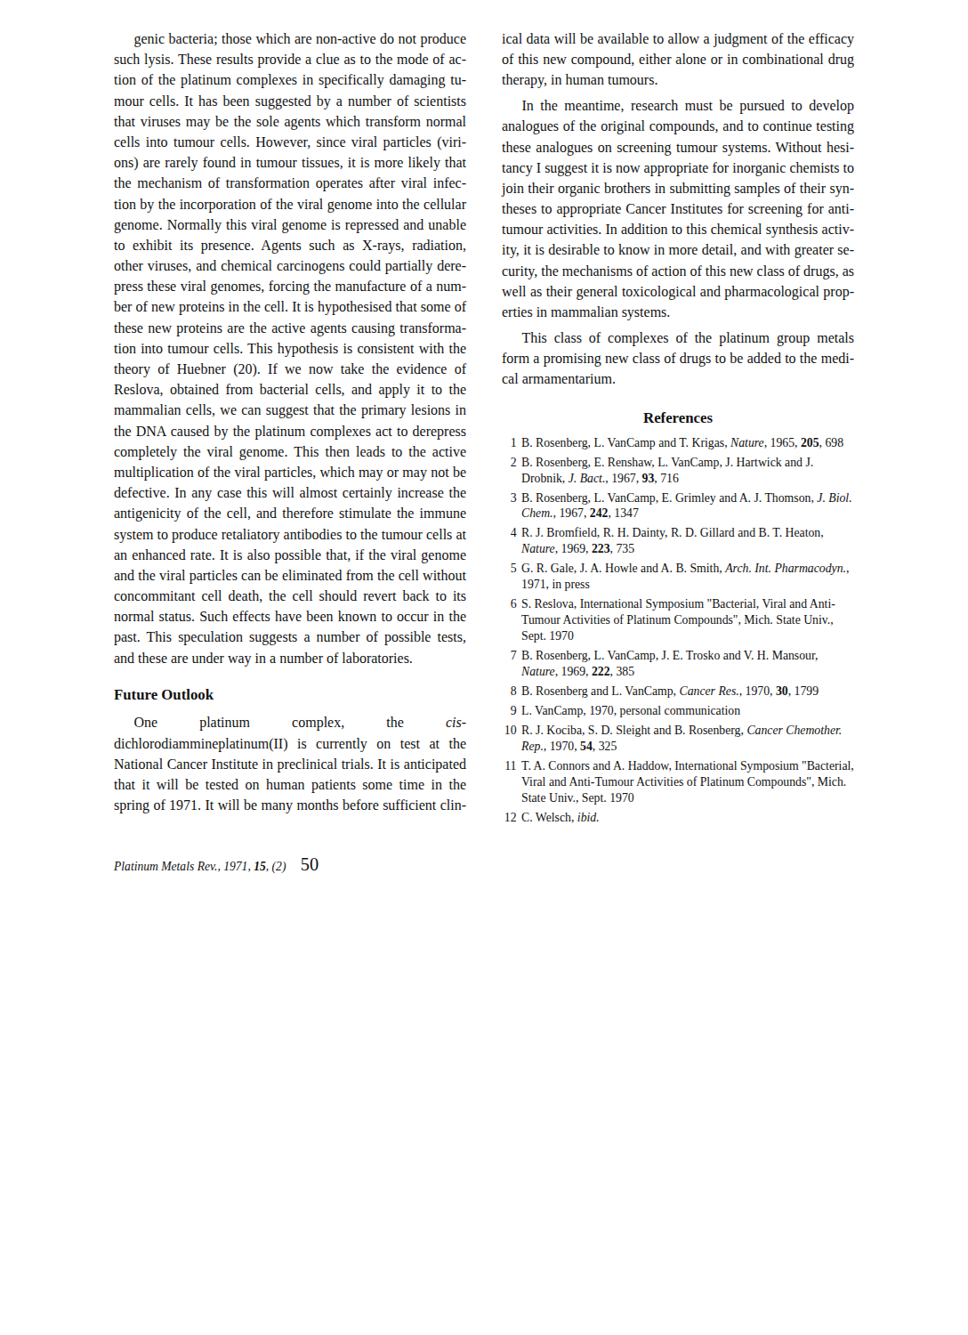genic bacteria; those which are non-active do not produce such lysis. These results provide a clue as to the mode of action of the platinum complexes in specifically damaging tumour cells. It has been suggested by a number of scientists that viruses may be the sole agents which transform normal cells into tumour cells. However, since viral particles (virions) are rarely found in tumour tissues, it is more likely that the mechanism of transformation operates after viral infection by the incorporation of the viral genome into the cellular genome. Normally this viral genome is repressed and unable to exhibit its presence. Agents such as X-rays, radiation, other viruses, and chemical carcinogens could partially derepress these viral genomes, forcing the manufacture of a number of new proteins in the cell. It is hypothesised that some of these new proteins are the active agents causing transformation into tumour cells. This hypothesis is consistent with the theory of Huebner (20). If we now take the evidence of Reslova, obtained from bacterial cells, and apply it to the mammalian cells, we can suggest that the primary lesions in the DNA caused by the platinum complexes act to derepress completely the viral genome. This then leads to the active multiplication of the viral particles, which may or may not be defective. In any case this will almost certainly increase the antigenicity of the cell, and therefore stimulate the immune system to produce retaliatory antibodies to the tumour cells at an enhanced rate. It is also possible that, if the viral genome and the viral particles can be eliminated from the cell without concommitant cell death, the cell should revert back to its normal status. Such effects have been known to occur in the past. This speculation suggests a number of possible tests, and these are under way in a number of laboratories.
Future Outlook
One platinum complex, the cis-dichlorodiammineplatinum(II) is currently on test at the National Cancer Institute in preclinical trials. It is anticipated that it will be tested on human patients some time in the spring of 1971. It will be many months before sufficient clinical data will be available to allow a judgment of the efficacy of this new compound, either alone or in combinational drug therapy, in human tumours.
In the meantime, research must be pursued to develop analogues of the original compounds, and to continue testing these analogues on screening tumour systems. Without hesitancy I suggest it is now appropriate for inorganic chemists to join their organic brothers in submitting samples of their syntheses to appropriate Cancer Institutes for screening for anti-tumour activities. In addition to this chemical synthesis activity, it is desirable to know in more detail, and with greater security, the mechanisms of action of this new class of drugs, as well as their general toxicological and pharmacological properties in mammalian systems.
This class of complexes of the platinum group metals form a promising new class of drugs to be added to the medical armamentarium.
References
B. Rosenberg, L. VanCamp and T. Krigas, Nature, 1965, 205, 698
B. Rosenberg, E. Renshaw, L. VanCamp, J. Hartwick and J. Drobnik, J. Bact., 1967, 93, 716
B. Rosenberg, L. VanCamp, E. Grimley and A. J. Thomson, J. Biol. Chem., 1967, 242, 1347
R. J. Bromfield, R. H. Dainty, R. D. Gillard and B. T. Heaton, Nature, 1969, 223, 735
G. R. Gale, J. A. Howle and A. B. Smith, Arch. Int. Pharmacodyn., 1971, in press
S. Reslova, International Symposium "Bacterial, Viral and Anti-Tumour Activities of Platinum Compounds", Mich. State Univ., Sept. 1970
B. Rosenberg, L. VanCamp, J. E. Trosko and V. H. Mansour, Nature, 1969, 222, 385
B. Rosenberg and L. VanCamp, Cancer Res., 1970, 30, 1799
L. VanCamp, 1970, personal communication
R. J. Kociba, S. D. Sleight and B. Rosenberg, Cancer Chemother. Rep., 1970, 54, 325
T. A. Connors and A. Haddow, International Symposium "Bacterial, Viral and Anti-Tumour Activities of Platinum Compounds", Mich. State Univ., Sept. 1970
C. Welsch, ibid.
Platinum Metals Rev., 1971, 15, (2) 50